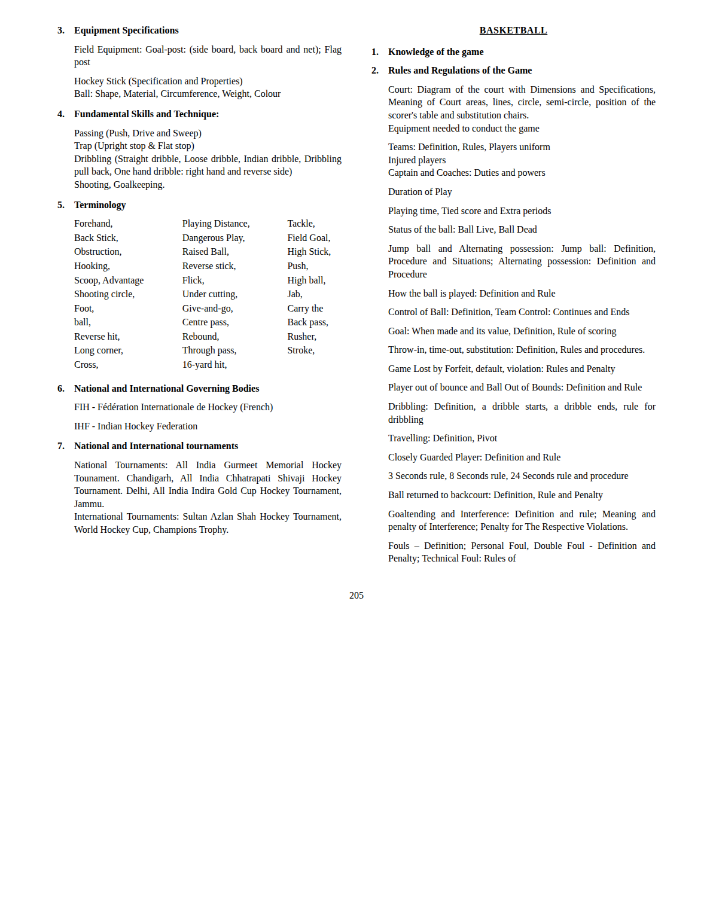3. Equipment Specifications
Field Equipment: Goal-post: (side board, back board and net); Flag post
Hockey Stick (Specification and Properties)
Ball: Shape, Material, Circumference, Weight, Colour
4. Fundamental Skills and Technique:
Passing (Push, Drive and Sweep)
Trap (Upright stop & Flat stop)
Dribbling (Straight dribble, Loose dribble, Indian dribble, Dribbling pull back, One hand dribble: right hand and reverse side)
Shooting, Goalkeeping.
5. Terminology
| Forehand, | Playing Distance, | Tackle, |
| Back Stick, | Dangerous Play, | Field Goal, |
| Obstruction, | Raised Ball, | High Stick, |
| Hooking, | Reverse stick, | Push, |
| Scoop, Advantage | Flick, | High ball, |
| Shooting circle, | Under cutting, | Jab, |
| Foot, | Give-and-go, | Carry the |
| ball, | Centre pass, | Back pass, |
| Reverse hit, | Rebound, | Rusher, |
| Long corner, | Through pass, | Stroke, |
| Cross, | 16-yard hit, | |
6. National and International Governing Bodies
FIH - Fédération Internationale de Hockey (French)
IHF - Indian Hockey Federation
7. National and International tournaments
National Tournaments: All India Gurmeet Memorial Hockey Tounament. Chandigarh, All India Chhatrapati Shivaji Hockey Tournament. Delhi, All India Indira Gold Cup Hockey Tournament, Jammu.
International Tournaments: Sultan Azlan Shah Hockey Tournament, World Hockey Cup, Champions Trophy.
BASKETBALL
1. Knowledge of the game
2. Rules and Regulations of the Game
Court: Diagram of the court with Dimensions and Specifications, Meaning of Court areas, lines, circle, semi-circle, position of the scorer's table and substitution chairs.
Equipment needed to conduct the game
Teams: Definition, Rules, Players uniform
Injured players
Captain and Coaches: Duties and powers
Duration of Play
Playing time, Tied score and Extra periods
Status of the ball: Ball Live, Ball Dead
Jump ball and Alternating possession: Jump ball: Definition, Procedure and Situations; Alternating possession: Definition and Procedure
How the ball is played: Definition and Rule
Control of Ball: Definition, Team Control: Continues and Ends
Goal: When made and its value, Definition, Rule of scoring
Throw-in, time-out, substitution: Definition, Rules and procedures.
Game Lost by Forfeit, default, violation: Rules and Penalty
Player out of bounce and Ball Out of Bounds: Definition and Rule
Dribbling: Definition, a dribble starts, a dribble ends, rule for dribbling
Travelling: Definition, Pivot
Closely Guarded Player: Definition and Rule
3 Seconds rule, 8 Seconds rule, 24 Seconds rule and procedure
Ball returned to backcourt: Definition, Rule and Penalty
Goaltending and Interference: Definition and rule; Meaning and penalty of Interference; Penalty for The Respective Violations.
Fouls – Definition; Personal Foul, Double Foul - Definition and Penalty; Technical Foul: Rules of
205